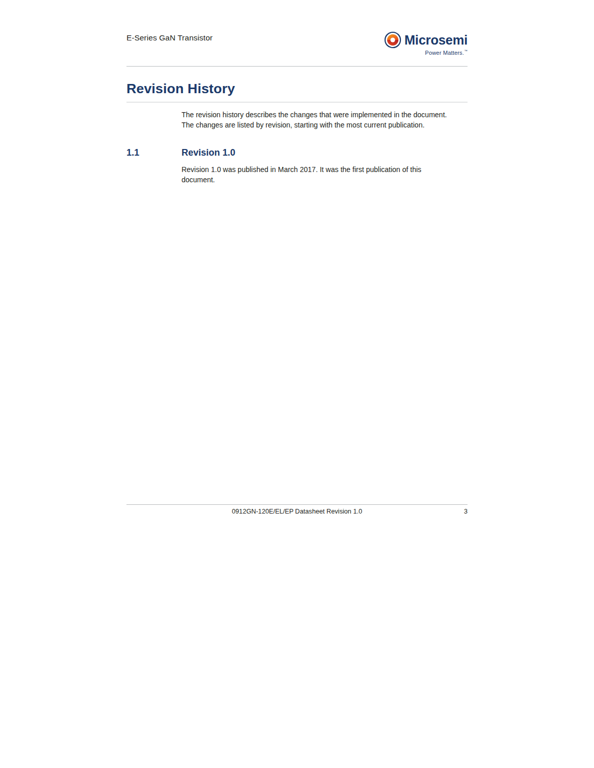E-Series GaN Transistor
Microsemi
Power Matters.™
Revision History
The revision history describes the changes that were implemented in the document. The changes are listed by revision, starting with the most current publication.
1.1
Revision 1.0
Revision 1.0 was published in March 2017. It was the first publication of this document.
0912GN-120E/EL/EP Datasheet Revision 1.0
3